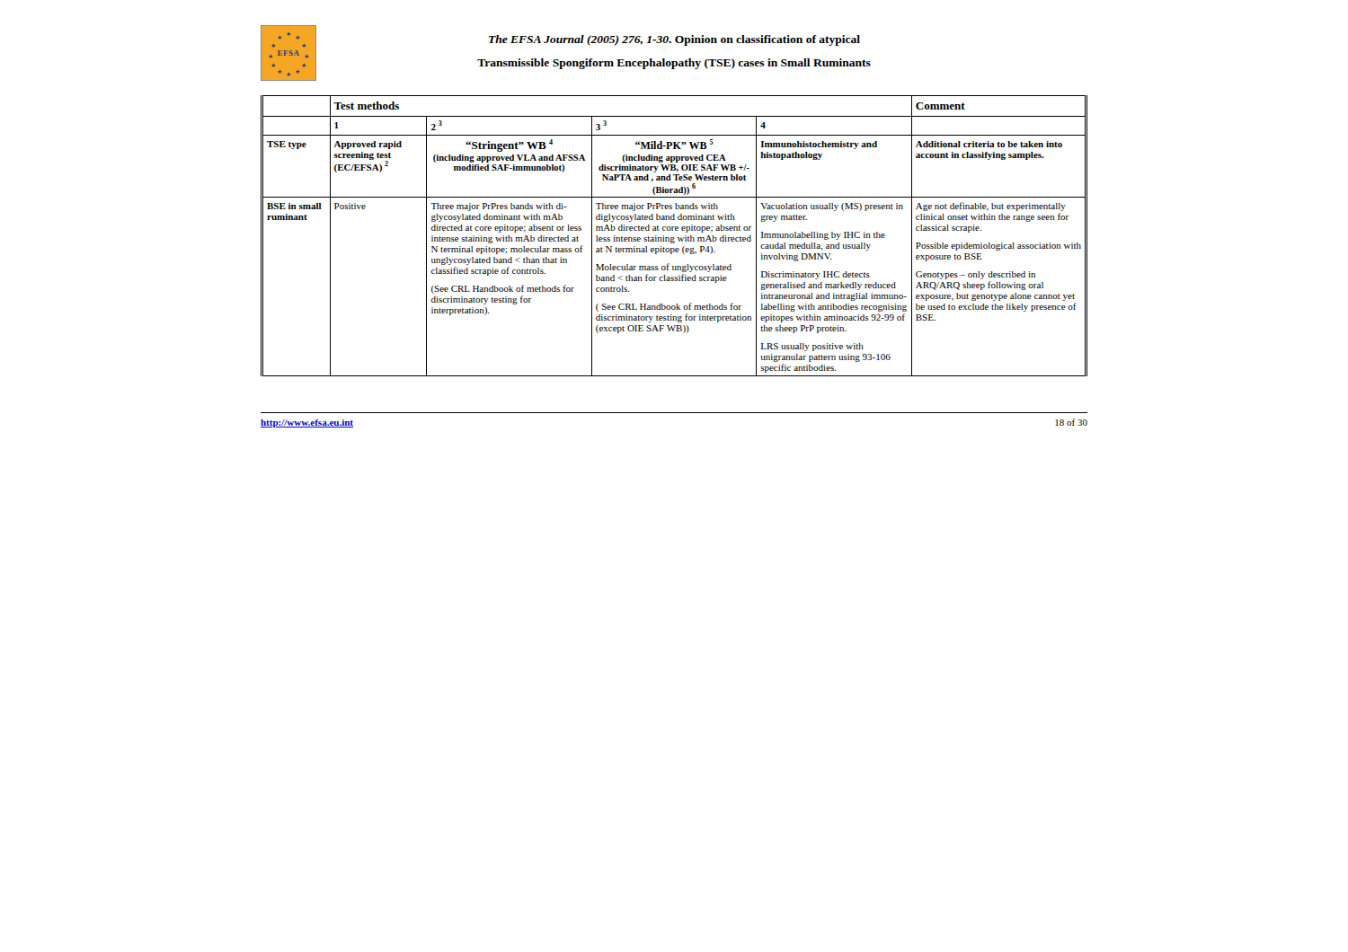★ ★ ★ ★ ★ ★ ★ ★ ★ ★ ★ ★
EFSA
The EFSA Journal (2005) 276, 1-30. Opinion on classification of atypical
Transmissible Spongiform Encephalopathy (TSE) cases in Small Ruminants
| | Test methods | Comment |
| --- | --- | --- |
| | 1 | 2 3 | 3 3 | 4 | |
| TSE type | Approved rapid screening test (EC/EFSA) 2 | “Stringent” WB 4 (including approved VLA and AFSSA modified SAF-immunoblot) | “Mild-PK” WB 5 (including approved CEA discriminatory WB, OIE SAF WB +/- NaPTA and , and TeSe Western blot (Biorad)) 6 | Immunohistochemistry and histopathology | Additional criteria to be taken into account in classifying samples. |
| BSE in small ruminant | Positive | Three major PrPres bands with di-glycosylated dominant with mAb directed at core epitope; absent or less intense staining with mAb directed at N terminal epitope; molecular mass of unglycosylated band < than that in classified scrapie of controls. (See CRL Handbook of methods for discriminatory testing for interpretation). | Three major PrPres bands with diglycosylated band dominant with mAb directed at core epitope; absent or less intense staining with mAb directed at N terminal epitope (eg, P4). Molecular mass of unglycosylated band < than for classified scrapie controls. ( See CRL Handbook of methods for discriminatory testing for interpretation (except OIE SAF WB)) | Vacuolation usually (MS) present in grey matter. Immunolabelling by IHC in the caudal medulla, and usually involving DMNV. Discriminatory IHC detects generalised and markedly reduced intraneuronal and intraglial immuno-labelling with antibodies recognising epitopes within aminoacids 92-99 of the sheep PrP protein. LRS usually positive with unigranular pattern using 93-106 specific antibodies. | Age not definable, but experimentally clinical onset within the range seen for classical scrapie. Possible epidemiological association with exposure to BSE Genotypes – only described in ARQ/ARQ sheep following oral exposure, but genotype alone cannot yet be used to exclude the likely presence of BSE. |
http://www.efsa.eu.int
18 of 30